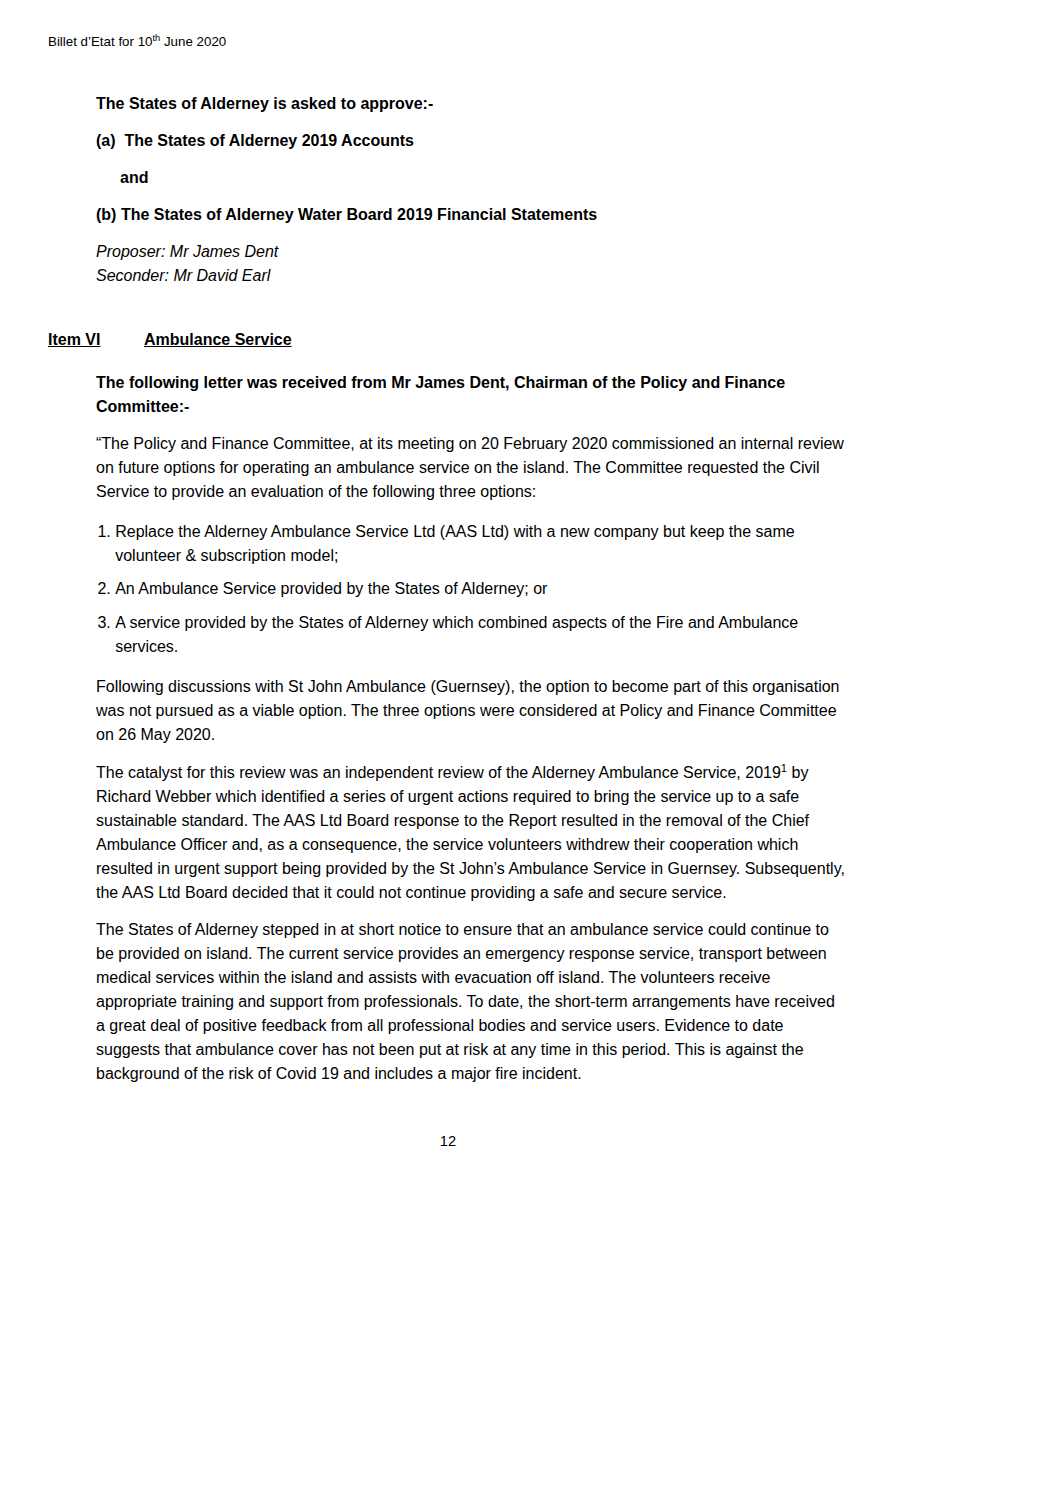Billet d’Etat for 10th June 2020
The States of Alderney is asked to approve:-
(a) The States of Alderney 2019 Accounts
and
(b) The States of Alderney Water Board 2019 Financial Statements
Proposer: Mr James Dent
Seconder: Mr David Earl
Item VI Ambulance Service
The following letter was received from Mr James Dent, Chairman of the Policy and Finance Committee:-
“The Policy and Finance Committee, at its meeting on 20 February 2020 commissioned an internal review on future options for operating an ambulance service on the island. The Committee requested the Civil Service to provide an evaluation of the following three options:
Replace the Alderney Ambulance Service Ltd (AAS Ltd) with a new company but keep the same volunteer & subscription model;
An Ambulance Service provided by the States of Alderney; or
A service provided by the States of Alderney which combined aspects of the Fire and Ambulance services.
Following discussions with St John Ambulance (Guernsey), the option to become part of this organisation was not pursued as a viable option. The three options were considered at Policy and Finance Committee on 26 May 2020.
The catalyst for this review was an independent review of the Alderney Ambulance Service, 20191 by Richard Webber which identified a series of urgent actions required to bring the service up to a safe sustainable standard. The AAS Ltd Board response to the Report resulted in the removal of the Chief Ambulance Officer and, as a consequence, the service volunteers withdrew their cooperation which resulted in urgent support being provided by the St John’s Ambulance Service in Guernsey. Subsequently, the AAS Ltd Board decided that it could not continue providing a safe and secure service.
The States of Alderney stepped in at short notice to ensure that an ambulance service could continue to be provided on island. The current service provides an emergency response service, transport between medical services within the island and assists with evacuation off island. The volunteers receive appropriate training and support from professionals. To date, the short-term arrangements have received a great deal of positive feedback from all professional bodies and service users. Evidence to date suggests that ambulance cover has not been put at risk at any time in this period. This is against the background of the risk of Covid 19 and includes a major fire incident.
12